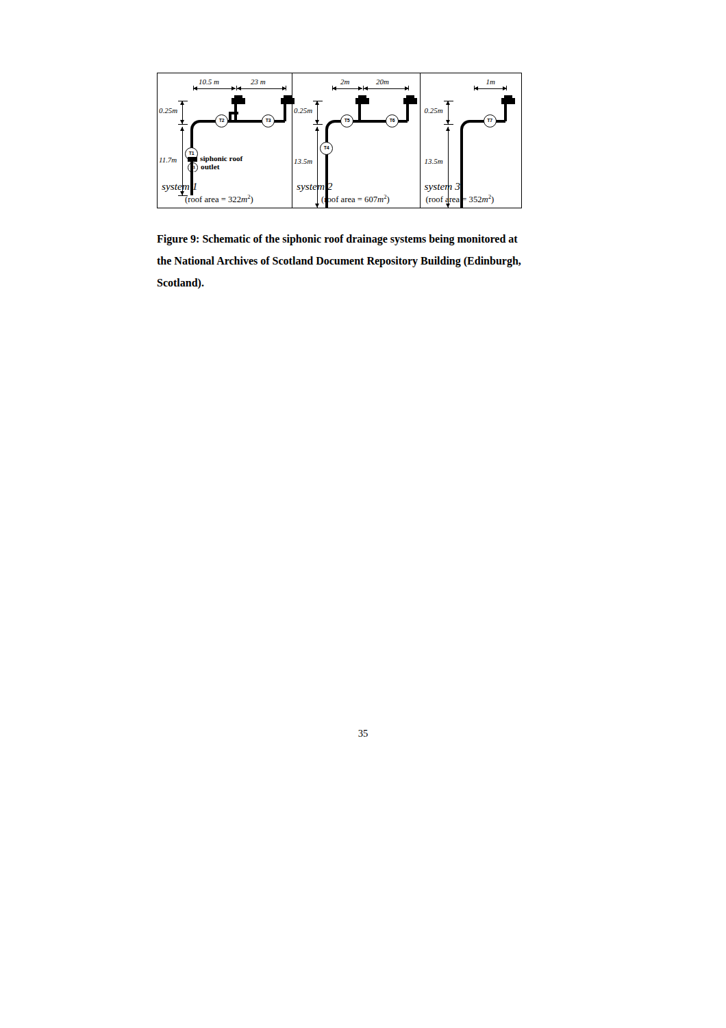10.5 m
23 m
0.25m
11.7m
T1
T2
T3
siphonic roof
T1outlet
system 1
(roof area = 322m2)
2m
20m
0.25m
13.5m
T4
T5
T6
system 2
(roof area = 607m2)
1m
0.25m
13.5m
T7
system 3
(roof area = 352m2)
Figure 9: Schematic of the siphonic roof drainage systems being monitored at the National Archives of Scotland Document Repository Building (Edinburgh, Scotland).
35